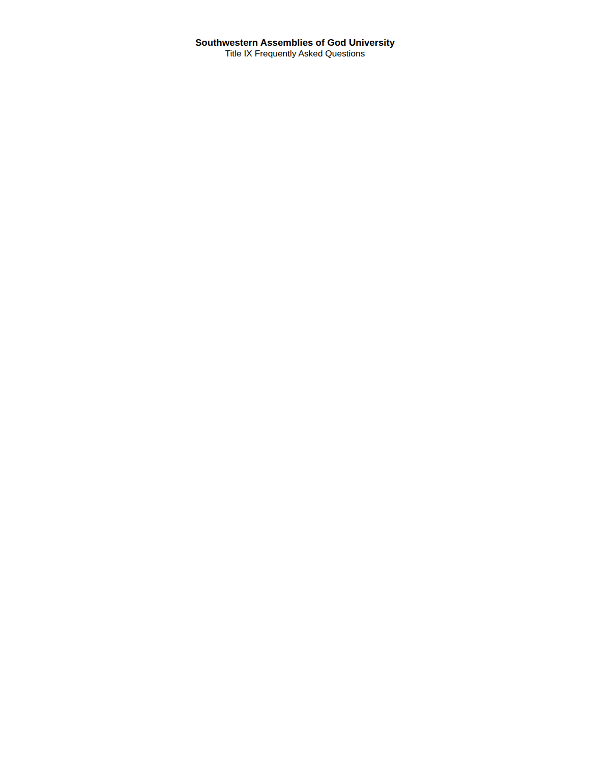Southwestern Assemblies of God University
Title IX Frequently Asked Questions